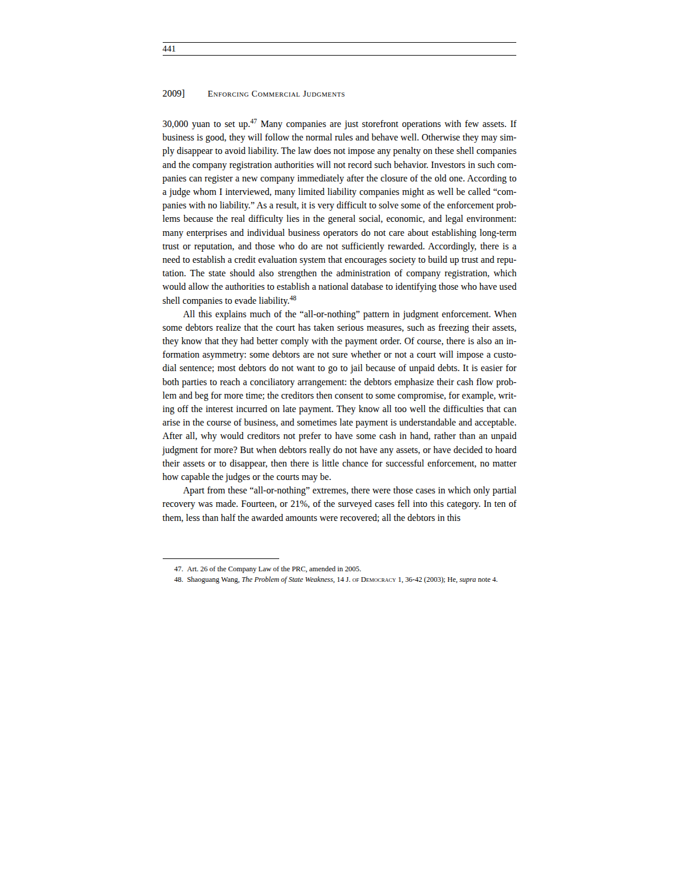441
2009] Enforcing Commercial Judgments
30,000 yuan to set up.47 Many companies are just storefront operations with few assets. If business is good, they will follow the normal rules and behave well. Otherwise they may simply disappear to avoid liability. The law does not impose any penalty on these shell companies and the company registration authorities will not record such behavior. Investors in such companies can register a new company immediately after the closure of the old one. According to a judge whom I interviewed, many limited liability companies might as well be called “companies with no liability.” As a result, it is very difficult to solve some of the enforcement problems because the real difficulty lies in the general social, economic, and legal environment: many enterprises and individual business operators do not care about establishing long-term trust or reputation, and those who do are not sufficiently rewarded. Accordingly, there is a need to establish a credit evaluation system that encourages society to build up trust and reputation. The state should also strengthen the administration of company registration, which would allow the authorities to establish a national database to identifying those who have used shell companies to evade liability.48
All this explains much of the “all-or-nothing” pattern in judgment enforcement. When some debtors realize that the court has taken serious measures, such as freezing their assets, they know that they had better comply with the payment order. Of course, there is also an information asymmetry: some debtors are not sure whether or not a court will impose a custodial sentence; most debtors do not want to go to jail because of unpaid debts. It is easier for both parties to reach a conciliatory arrangement: the debtors emphasize their cash flow problem and beg for more time; the creditors then consent to some compromise, for example, writing off the interest incurred on late payment. They know all too well the difficulties that can arise in the course of business, and sometimes late payment is understandable and acceptable. After all, why would creditors not prefer to have some cash in hand, rather than an unpaid judgment for more? But when debtors really do not have any assets, or have decided to hoard their assets or to disappear, then there is little chance for successful enforcement, no matter how capable the judges or the courts may be.
Apart from these “all-or-nothing” extremes, there were those cases in which only partial recovery was made. Fourteen, or 21%, of the surveyed cases fell into this category. In ten of them, less than half the awarded amounts were recovered; all the debtors in this
47. Art. 26 of the Company Law of the PRC, amended in 2005.
48. Shaoguang Wang, The Problem of State Weakness, 14 J. of Democracy 1, 36-42 (2003); He, supra note 4.